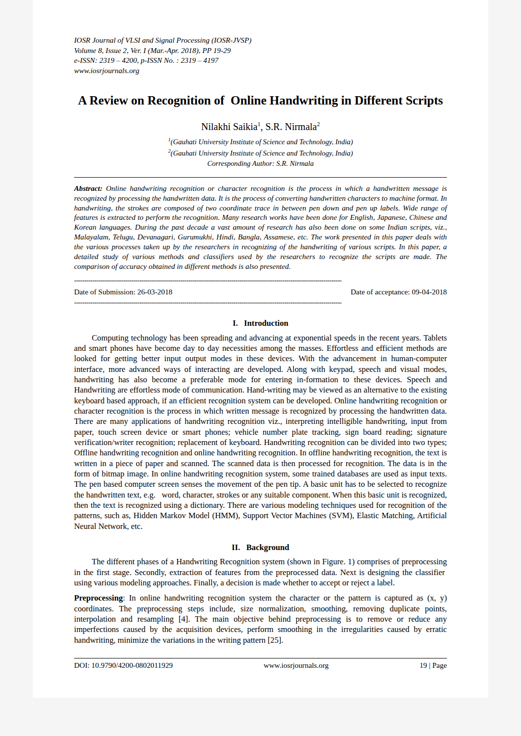IOSR Journal of VLSI and Signal Processing (IOSR-JVSP)
Volume 8, Issue 2, Ver. I (Mar.-Apr. 2018), PP 19-29
e-ISSN: 2319 – 4200, p-ISSN No. : 2319 – 4197
www.iosrjournals.org
A Review on Recognition of Online Handwriting in Different Scripts
Nilakhi Saikia1, S.R. Nirmala2
1(Gauhati University Institute of Science and Technology, India)
2(Gauhati University Institute of Science and Technology, India)
Corresponding Author: S.R. Nirmala
Abstract: Online handwriting recognition or character recognition is the process in which a handwritten message is recognized by processing the handwritten data. It is the process of converting handwritten characters to machine format. In handwriting, the strokes are composed of two coordinate trace in between pen down and pen up labels. Wide range of features is extracted to perform the recognition. Many research works have been done for English, Japanese, Chinese and Korean languages. During the past decade a vast amount of research has also been done on some Indian scripts, viz., Malayalam, Telugu, Devanagari, Gurumukhi, Hindi, Bangla, Assamese, etc. The work presented in this paper deals with the various processes taken up by the researchers in recognizing of the handwriting of various scripts. In this paper, a detailed study of various methods and classifiers used by the researchers to recognize the scripts are made. The comparison of accuracy obtained in different methods is also presented.
-----------------------------------------------------------------------------------------------------------------------------------
Date of Submission: 26-03-2018 Date of acceptance: 09-04-2018
-----------------------------------------------------------------------------------------------------------------------------------
I. Introduction
Computing technology has been spreading and advancing at exponential speeds in the recent years. Tablets and smart phones have become day to day necessities among the masses. Effortless and efficient methods are looked for getting better input output modes in these devices. With the advancement in human-computer interface, more advanced ways of interacting are developed. Along with keypad, speech and visual modes, handwriting has also become a preferable mode for entering in-formation to these devices. Speech and Handwriting are effortless mode of communication. Hand-writing may be viewed as an alternative to the existing keyboard based approach, if an efficient recognition system can be developed. Online handwriting recognition or character recognition is the process in which written message is recognized by processing the handwritten data. There are many applications of handwriting recognition viz., interpreting intelligible handwriting, input from paper, touch screen device or smart phones; vehicle number plate tracking, sign board reading; signature verification/writer recognition; replacement of keyboard. Handwriting recognition can be divided into two types; Offline handwriting recognition and online handwriting recognition. In offline handwriting recognition, the text is written in a piece of paper and scanned. The scanned data is then processed for recognition. The data is in the form of bitmap image. In online handwriting recognition system, some trained databases are used as input texts. The pen based computer screen senses the movement of the pen tip. A basic unit has to be selected to recognize the handwritten text, e.g. word, character, strokes or any suitable component. When this basic unit is recognized, then the text is recognized using a dictionary. There are various modeling techniques used for recognition of the patterns, such as, Hidden Markov Model (HMM), Support Vector Machines (SVM), Elastic Matching, Artificial Neural Network, etc.
II. Background
The different phases of a Handwriting Recognition system (shown in Figure. 1) comprises of preprocessing in the first stage. Secondly, extraction of features from the preprocessed data. Next is designing the classifier using various modeling approaches. Finally, a decision is made whether to accept or reject a label.
Preprocessing: In online handwriting recognition system the character or the pattern is captured as (x, y) coordinates. The preprocessing steps include, size normalization, smoothing, removing duplicate points, interpolation and resampling [4]. The main objective behind preprocessing is to remove or reduce any imperfections caused by the acquisition devices, perform smoothing in the irregularities caused by erratic handwriting, minimize the variations in the writing pattern [25].
DOI: 10.9790/4200-0802011929 www.iosrjournals.org 19 | Page